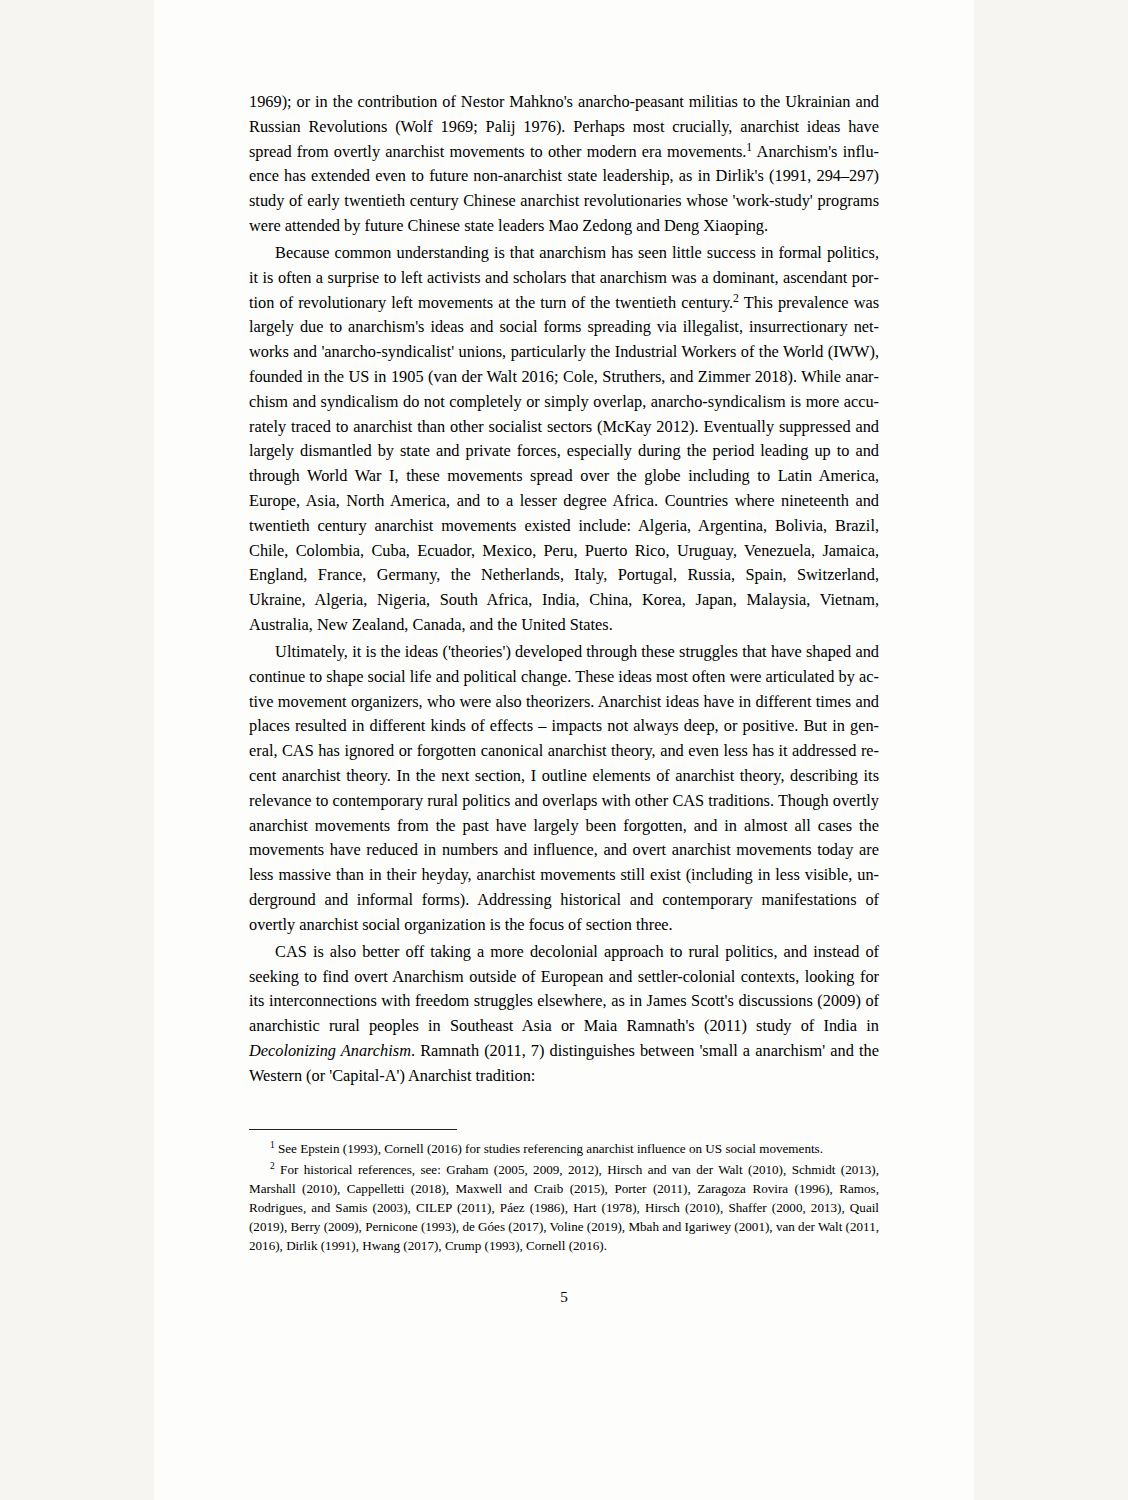1969); or in the contribution of Nestor Mahkno's anarcho-peasant militias to the Ukrainian and Russian Revolutions (Wolf 1969; Palij 1976). Perhaps most crucially, anarchist ideas have spread from overtly anarchist movements to other modern era movements.1 Anarchism's influence has extended even to future non-anarchist state leadership, as in Dirlik's (1991, 294–297) study of early twentieth century Chinese anarchist revolutionaries whose 'work-study' programs were attended by future Chinese state leaders Mao Zedong and Deng Xiaoping.
Because common understanding is that anarchism has seen little success in formal politics, it is often a surprise to left activists and scholars that anarchism was a dominant, ascendant portion of revolutionary left movements at the turn of the twentieth century.2 This prevalence was largely due to anarchism's ideas and social forms spreading via illegalist, insurrectionary networks and 'anarcho-syndicalist' unions, particularly the Industrial Workers of the World (IWW), founded in the US in 1905 (van der Walt 2016; Cole, Struthers, and Zimmer 2018). While anarchism and syndicalism do not completely or simply overlap, anarcho-syndicalism is more accurately traced to anarchist than other socialist sectors (McKay 2012). Eventually suppressed and largely dismantled by state and private forces, especially during the period leading up to and through World War I, these movements spread over the globe including to Latin America, Europe, Asia, North America, and to a lesser degree Africa. Countries where nineteenth and twentieth century anarchist movements existed include: Algeria, Argentina, Bolivia, Brazil, Chile, Colombia, Cuba, Ecuador, Mexico, Peru, Puerto Rico, Uruguay, Venezuela, Jamaica, England, France, Germany, the Netherlands, Italy, Portugal, Russia, Spain, Switzerland, Ukraine, Algeria, Nigeria, South Africa, India, China, Korea, Japan, Malaysia, Vietnam, Australia, New Zealand, Canada, and the United States.
Ultimately, it is the ideas ('theories') developed through these struggles that have shaped and continue to shape social life and political change. These ideas most often were articulated by active movement organizers, who were also theorizers. Anarchist ideas have in different times and places resulted in different kinds of effects – impacts not always deep, or positive. But in general, CAS has ignored or forgotten canonical anarchist theory, and even less has it addressed recent anarchist theory. In the next section, I outline elements of anarchist theory, describing its relevance to contemporary rural politics and overlaps with other CAS traditions. Though overtly anarchist movements from the past have largely been forgotten, and in almost all cases the movements have reduced in numbers and influence, and overt anarchist movements today are less massive than in their heyday, anarchist movements still exist (including in less visible, underground and informal forms). Addressing historical and contemporary manifestations of overtly anarchist social organization is the focus of section three.
CAS is also better off taking a more decolonial approach to rural politics, and instead of seeking to find overt Anarchism outside of European and settler-colonial contexts, looking for its interconnections with freedom struggles elsewhere, as in James Scott's discussions (2009) of anarchistic rural peoples in Southeast Asia or Maia Ramnath's (2011) study of India in Decolonizing Anarchism. Ramnath (2011, 7) distinguishes between 'small a anarchism' and the Western (or 'Capital-A') Anarchist tradition:
1 See Epstein (1993), Cornell (2016) for studies referencing anarchist influence on US social movements.
2 For historical references, see: Graham (2005, 2009, 2012), Hirsch and van der Walt (2010), Schmidt (2013), Marshall (2010), Cappelletti (2018), Maxwell and Craib (2015), Porter (2011), Zaragoza Rovira (1996), Ramos, Rodrigues, and Samis (2003), CILEP (2011), Páez (1986), Hart (1978), Hirsch (2010), Shaffer (2000, 2013), Quail (2019), Berry (2009), Pernicone (1993), de Góes (2017), Voline (2019), Mbah and Igariwey (2001), van der Walt (2011, 2016), Dirlik (1991), Hwang (2017), Crump (1993), Cornell (2016).
5